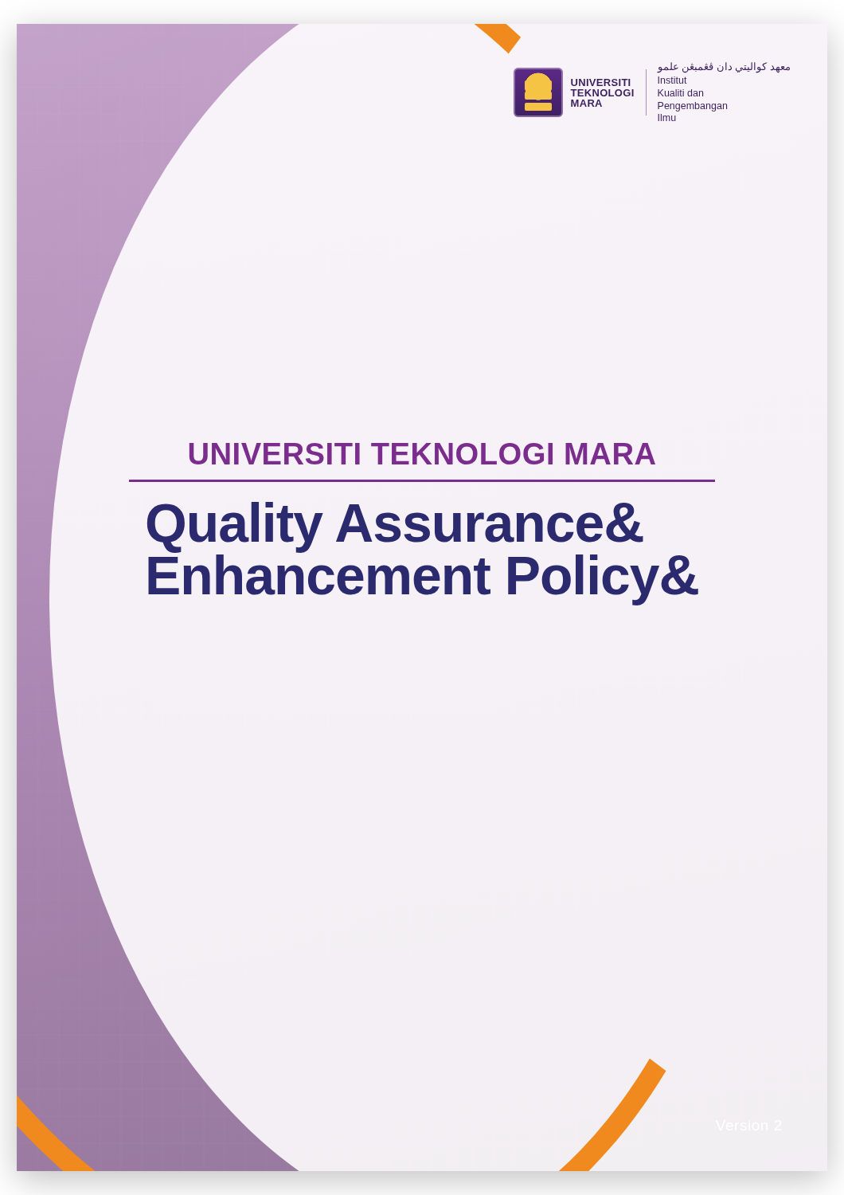Universiti Teknologi MARA
معهد كواليتي دان ڤڠمبڠن علمو
Institut
Kualiti dan
Pengembangan
Ilmu
Universiti Teknologi MARA
Quality Assurance& Enhancement Policy&
Version 2